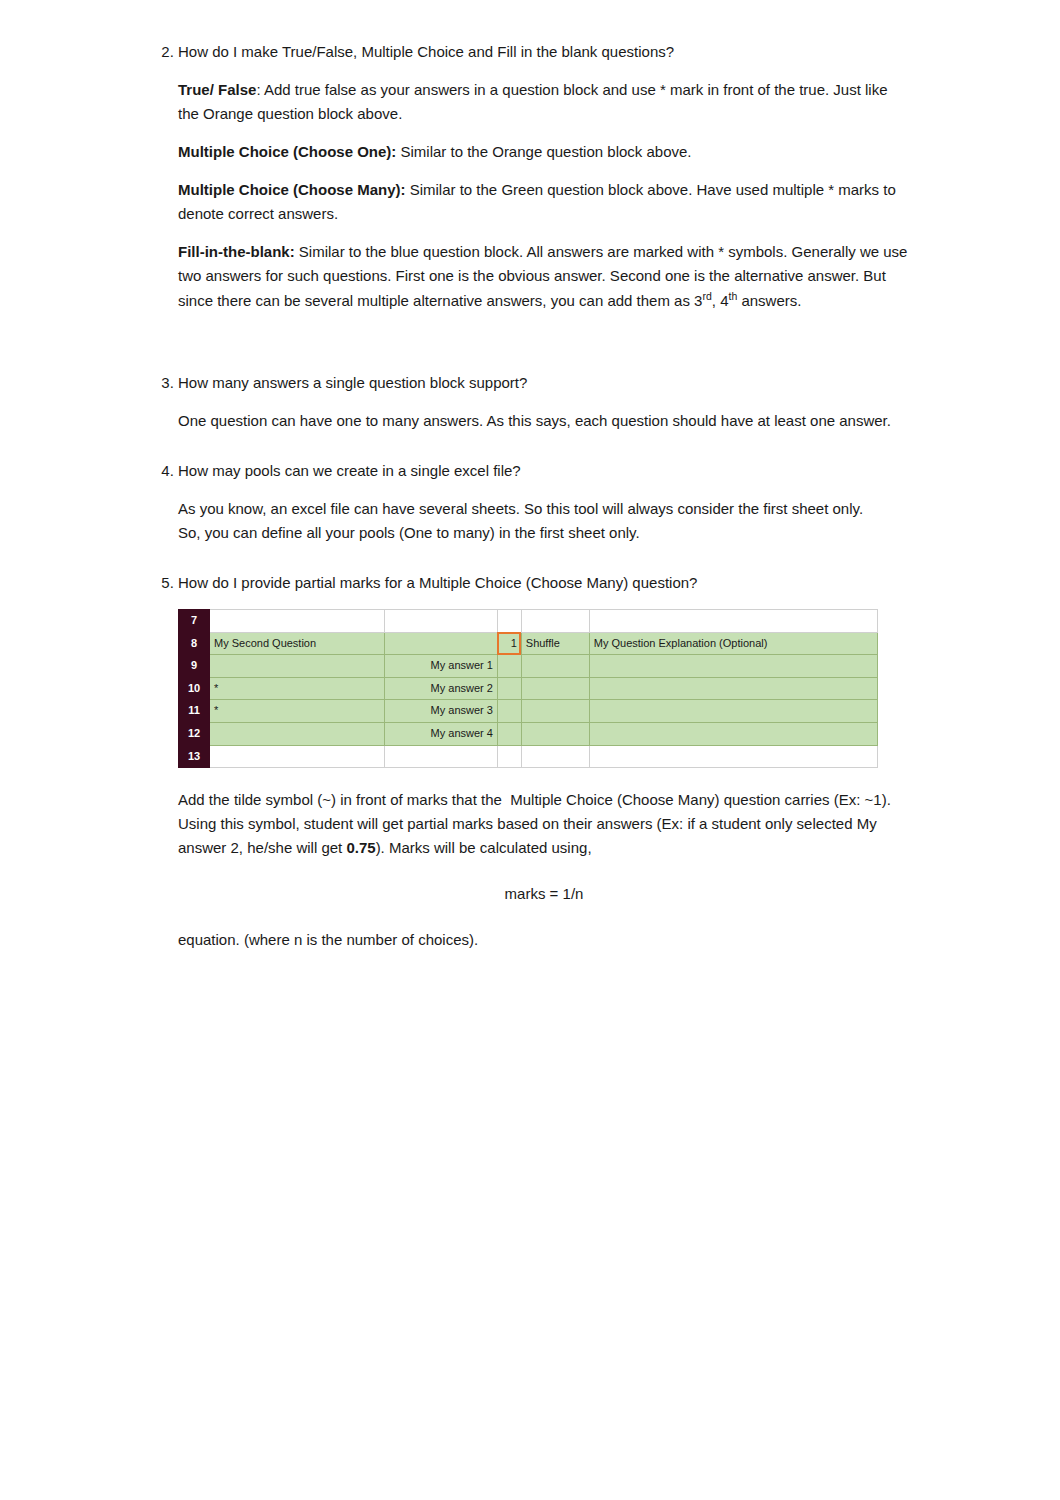How do I make True/False, Multiple Choice and Fill in the blank questions?
True/ False: Add true false as your answers in a question block and use * mark in front of the true. Just like the Orange question block above.
Multiple Choice (Choose One): Similar to the Orange question block above.
Multiple Choice (Choose Many): Similar to the Green question block above. Have used multiple * marks to denote correct answers.
Fill-in-the-blank: Similar to the blue question block. All answers are marked with * symbols. Generally we use two answers for such questions. First one is the obvious answer. Second one is the alternative answer. But since there can be several multiple alternative answers, you can add them as 3rd, 4th answers.
How many answers a single question block support?
One question can have one to many answers. As this says, each question should have at least one answer.
How may pools can we create in a single excel file?
As you know, an excel file can have several sheets. So this tool will always consider the first sheet only.
So, you can define all your pools (One to many) in the first sheet only.
How do I provide partial marks for a Multiple Choice (Choose Many) question?
| 7 | | | | | |
| 8 | My Second Question | | 1 | Shuffle | My Question Explanation (Optional) |
| 9 | | My answer 1 | | | |
| 10 | * | My answer 2 | | | |
| 11 | * | My answer 3 | | | |
| 12 | | My answer 4 | | | |
| 13 | | | | | |
Add the tilde symbol (~) in front of marks that the Multiple Choice (Choose Many) question carries (Ex: ~1). Using this symbol, student will get partial marks based on their answers (Ex: if a student only selected My answer 2, he/she will get 0.75). Marks will be calculated using,
marks = 1/n
equation. (where n is the number of choices).